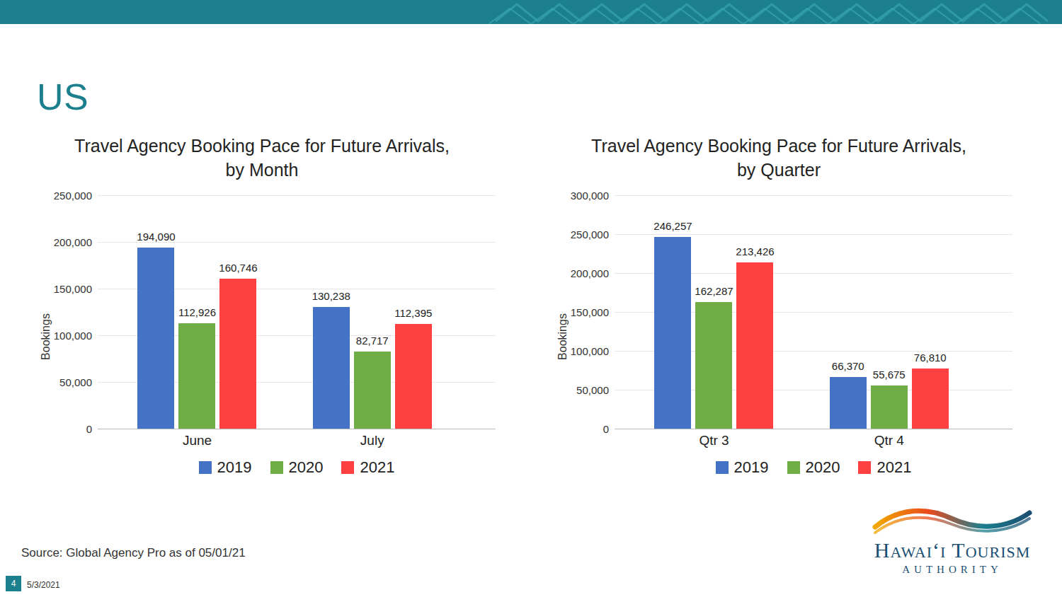US
Travel Agency Booking Pace for Future Arrivals,
by Month
Bookings
250,000
200,000
150,000
100,000
50,000
0
194,090
112,926
160,746
130,238
82,717
112,395
June July
2019
2020
2021
Travel Agency Booking Pace for Future Arrivals,
by Quarter
Bookings
300,000
250,000
200,000
150,000
100,000
50,000
0
246,257
162,287
213,426
66,370
55,675
76,810
Qtr 3 Qtr 4
2019
2020
2021
Source: Global Agency Pro as of 05/01/21
4
5/3/2021
HAWAIʻI TOURISM
AUTHORITY